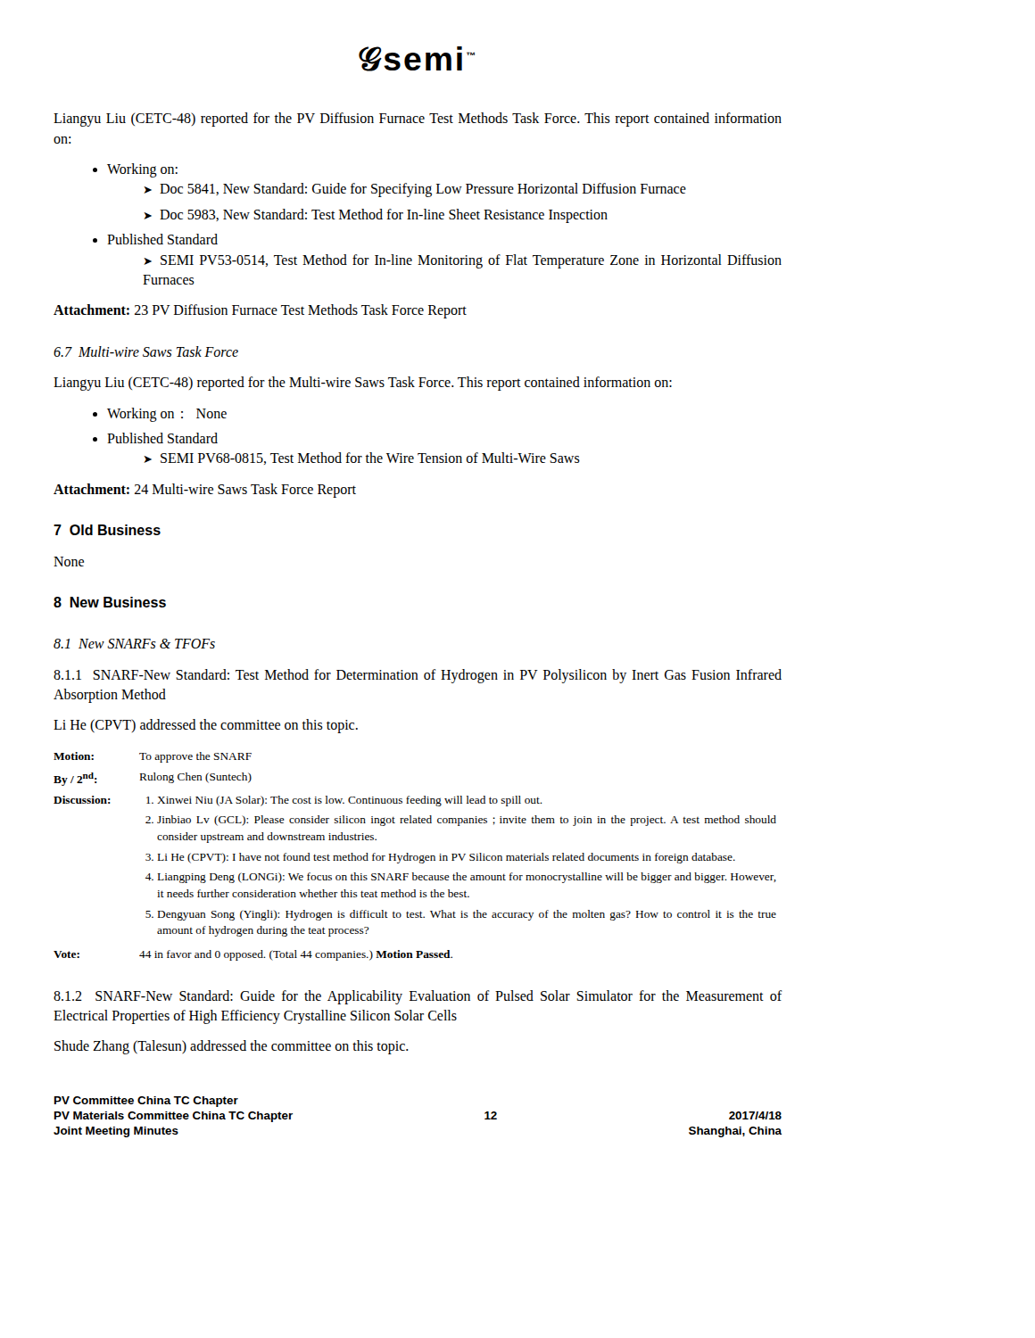𝒢semi™
Liangyu Liu (CETC-48) reported for the PV Diffusion Furnace Test Methods Task Force. This report contained information on:
Working on:
Doc 5841, New Standard: Guide for Specifying Low Pressure Horizontal Diffusion Furnace
Doc 5983, New Standard: Test Method for In-line Sheet Resistance Inspection
Published Standard
SEMI PV53-0514, Test Method for In-line Monitoring of Flat Temperature Zone in Horizontal Diffusion Furnaces
Attachment: 23 PV Diffusion Furnace Test Methods Task Force Report
6.7 Multi-wire Saws Task Force
Liangyu Liu (CETC-48) reported for the Multi-wire Saws Task Force. This report contained information on:
Working on： None
Published Standard
SEMI PV68-0815, Test Method for the Wire Tension of Multi-Wire Saws
Attachment: 24 Multi-wire Saws Task Force Report
7 Old Business
None
8 New Business
8.1 New SNARFs & TFOFs
8.1.1 SNARF-New Standard: Test Method for Determination of Hydrogen in PV Polysilicon by Inert Gas Fusion Infrared Absorption Method
Li He (CPVT) addressed the committee on this topic.
| Motion: | To approve the SNARF |
| By / 2 nd : | Rulong Chen (Suntech) |
| Discussion: | Xinwei Niu (JA Solar): The cost is low. Continuous feeding will lead to spill out. Jinbiao Lv (GCL): Please consider silicon ingot related companies；invite them to join in the project. A test method should consider upstream and downstream industries. Li He (CPVT): I have not found test method for Hydrogen in PV Silicon materials related documents in foreign database. Liangping Deng (LONGi): We focus on this SNARF because the amount for monocrystalline will be bigger and bigger. However, it needs further consideration whether this teat method is the best. Dengyuan Song (Yingli): Hydrogen is difficult to test. What is the accuracy of the molten gas? How to control it is the true amount of hydrogen during the teat process? |
| Vote: | 44 in favor and 0 opposed. (Total 44 companies.) Motion Passed . |
8.1.2 SNARF-New Standard: Guide for the Applicability Evaluation of Pulsed Solar Simulator for the Measurement of Electrical Properties of High Efficiency Crystalline Silicon Solar Cells
Shude Zhang (Talesun) addressed the committee on this topic.
PV Committee China TC Chapter
PV Materials Committee China TC Chapter
Joint Meeting Minutes
12
2017/4/18
Shanghai, China